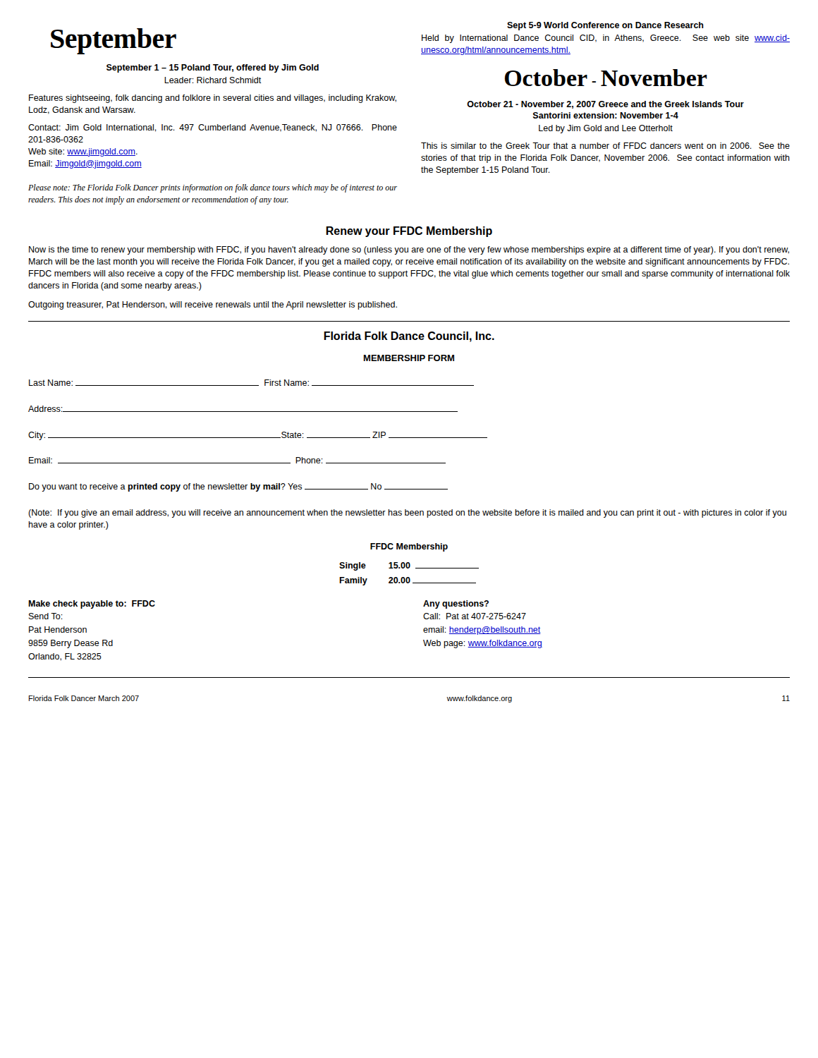September
September 1 – 15 Poland Tour, offered by Jim Gold
Leader: Richard Schmidt
Features sightseeing, folk dancing and folklore in several cities and villages, including Krakow, Lodz, Gdansk and Warsaw.
Contact: Jim Gold International, Inc. 497 Cumberland Avenue,Teaneck, NJ 07666. Phone 201-836-0362
Web site: www.jimgold.com.
Email: Jimgold@jimgold.com
Please note: The Florida Folk Dancer prints information on folk dance tours which may be of interest to our readers. This does not imply an endorsement or recommendation of any tour.
Sept 5-9 World Conference on Dance Research
Held by International Dance Council CID, in Athens, Greece. See web site www.cid-unesco.org/html/announcements.html.
October-November
October 21 - November 2, 2007 Greece and the Greek Islands Tour
Santorini extension: November 1-4
Led by Jim Gold and Lee Otterholt
This is similar to the Greek Tour that a number of FFDC dancers went on in 2006. See the stories of that trip in the Florida Folk Dancer, November 2006. See contact information with the September 1-15 Poland Tour.
Renew your FFDC Membership
Now is the time to renew your membership with FFDC, if you haven't already done so (unless you are one of the very few whose memberships expire at a different time of year). If you don't renew, March will be the last month you will receive the Florida Folk Dancer, if you get a mailed copy, or receive email notification of its availability on the website and significant announcements by FFDC. FFDC members will also receive a copy of the FFDC membership list. Please continue to support FFDC, the vital glue which cements together our small and sparse community of international folk dancers in Florida (and some nearby areas.)
Outgoing treasurer, Pat Henderson, will receive renewals until the April newsletter is published.
Florida Folk Dance Council, Inc.
MEMBERSHIP FORM
Last Name: First Name:
Address:
City: State: ZIP
Email: Phone:
Do you want to receive a printed copy of the newsletter by mail? Yes No
(Note: If you give an email address, you will receive an announcement when the newsletter has been posted on the website before it is mailed and you can print it out - with pictures in color if you have a color printer.)
FFDC Membership
| Single | 15.00 |
| Family | 20.00 |
Make check payable to: FFDC
Send To:
Pat Henderson
9859 Berry Dease Rd
Orlando, FL 32825
Any questions?
Call: Pat at 407-275-6247
email: henderp@bellsouth.net
Web page: www.folkdance.org
Florida Folk Dancer March 2007
www.folkdance.org
11